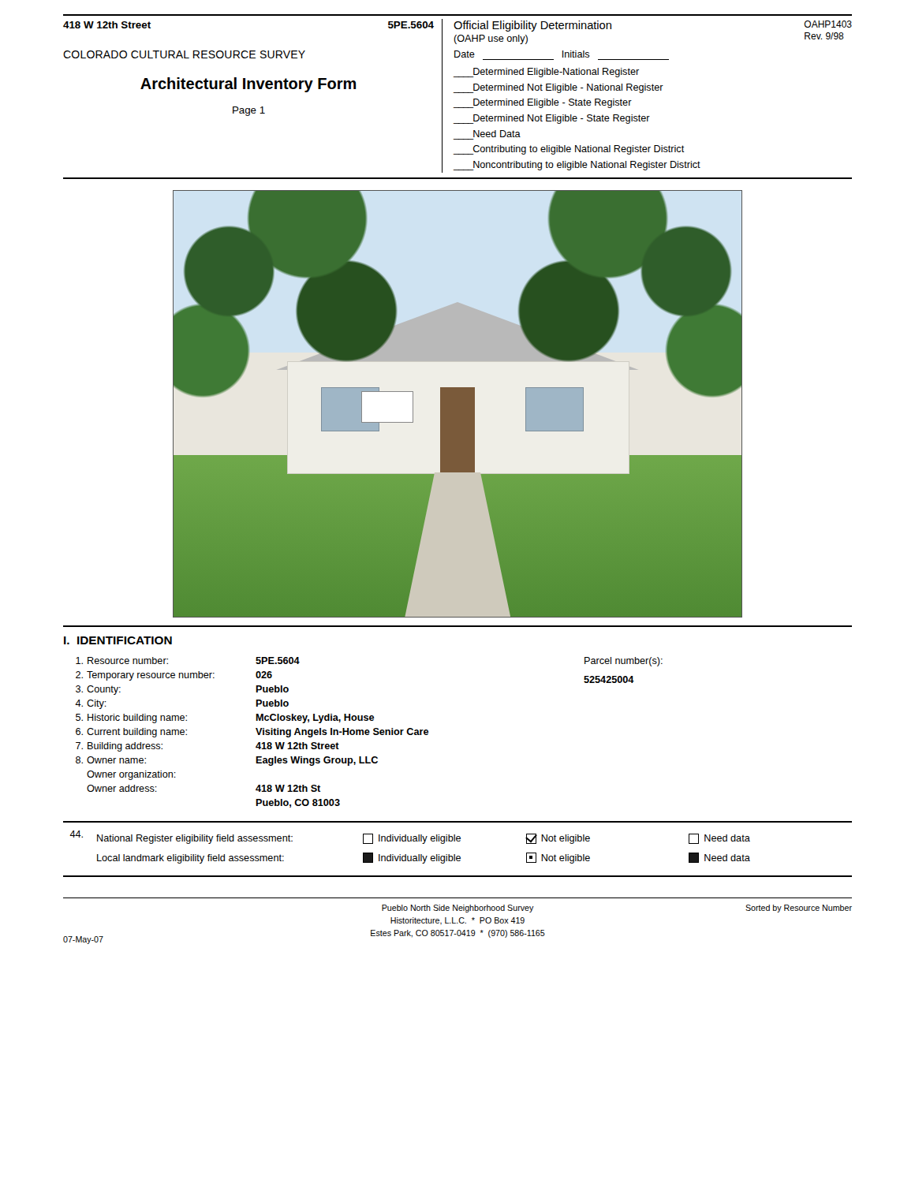418 W 12th Street 5PE.5604
COLORADO CULTURAL RESOURCE SURVEY
Architectural Inventory Form
Page 1
OAHP1403
Rev. 9/98
Official Eligibility Determination
(OAHP use only)
Date Initials
Determined Eligible-National Register
Determined Not Eligible - National Register
Determined Eligible - State Register
Determined Not Eligible - State Register
Need Data
Contributing to eligible National Register District
Noncontributing to eligible National Register District
I. IDENTIFICATION
| 1. | Resource number: | 5PE.5604 |
| 2. | Temporary resource number: | 026 |
| 3. | County: | Pueblo |
| 4. | City: | Pueblo |
| 5. | Historic building name: | McCloskey, Lydia, House |
| 6. | Current building name: | Visiting Angels In-Home Senior Care |
| 7. | Building address: | 418 W 12th Street |
| 8. | Owner name: | Eagles Wings Group, LLC |
| | Owner organization: | |
| | Owner address: | 418 W 12th St |
| | | Pueblo, CO 81003 |
Parcel number(s):
525425004
44.
National Register eligibility field assessment:
Local landmark eligibility field assessment:
Individually eligible
Not eligible
Need data
Individually eligible
Not eligible
Need data
Pueblo North Side Neighborhood Survey
Sorted by Resource Number
Historitecture, L.L.C. * PO Box 419
Estes Park, CO 80517-0419 * (970) 586-1165
07-May-07